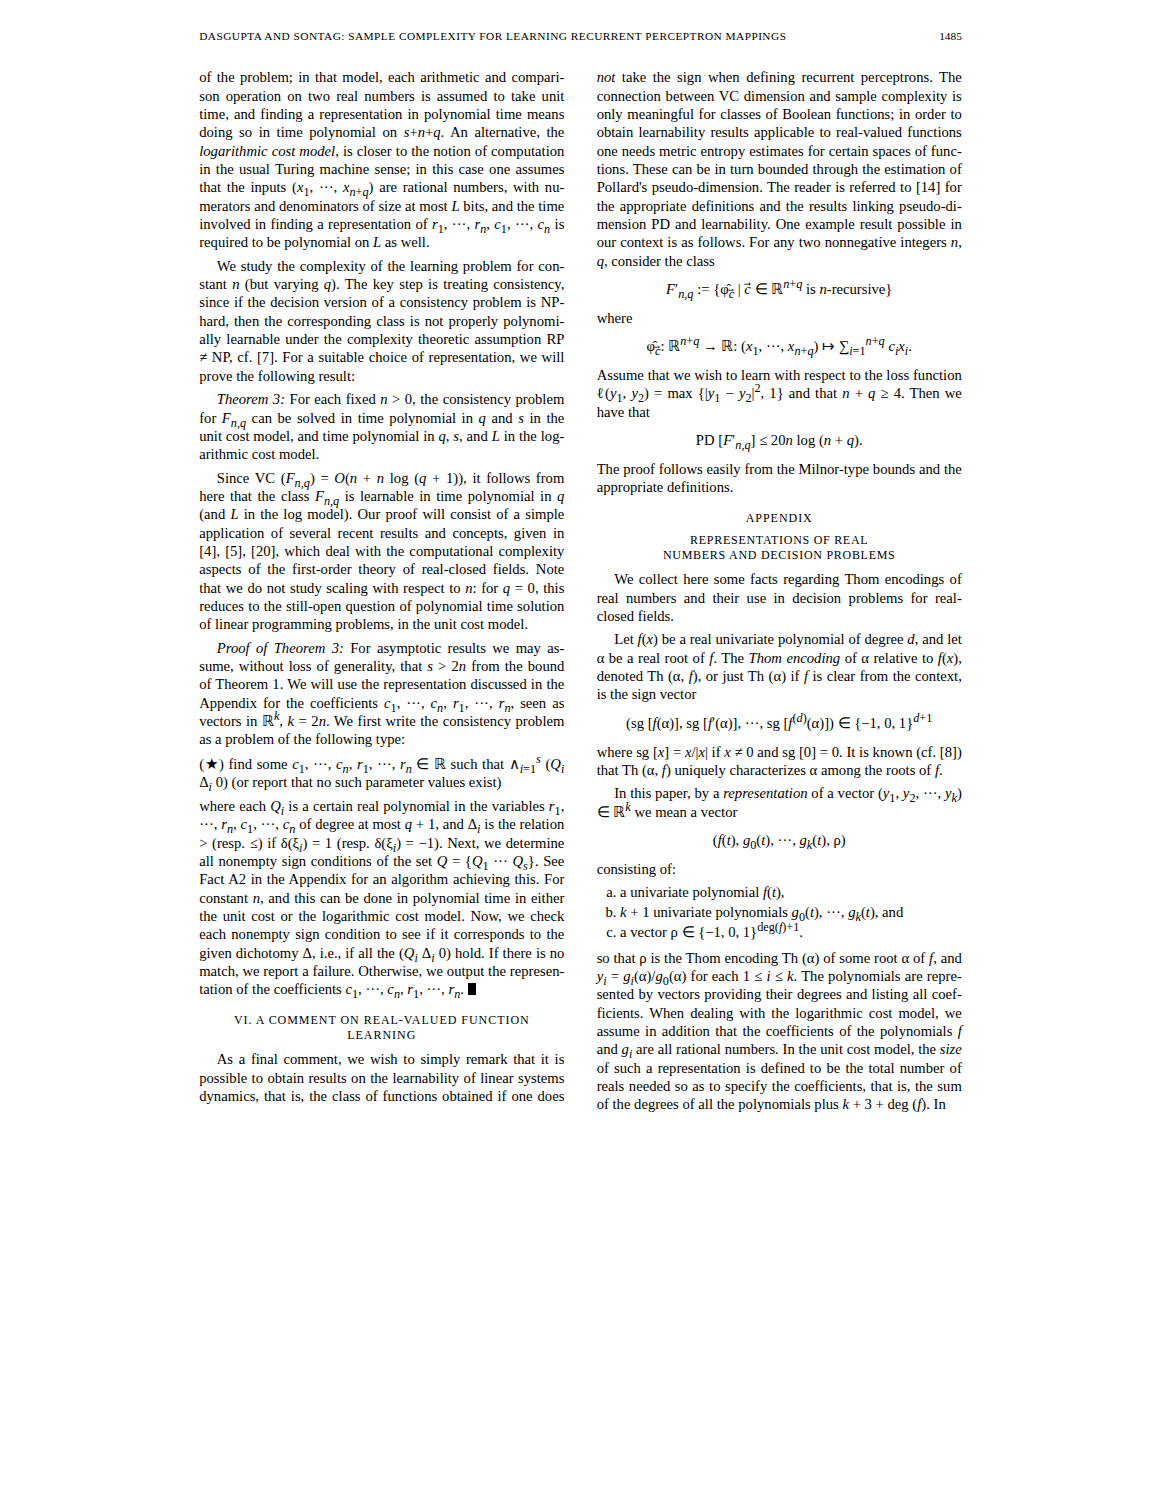Dasgupta and Sontag: Sample Complexity for Learning Recurrent Perceptron Mappings 1485
of the problem; in that model, each arithmetic and comparison operation on two real numbers is assumed to take unit time, and finding a representation in polynomial time means doing so in time polynomial on s+n+q. An alternative, the logarithmic cost model, is closer to the notion of computation in the usual Turing machine sense; in this case one assumes that the inputs (x1, ···, xn+q) are rational numbers, with numerators and denominators of size at most L bits, and the time involved in finding a representation of r1, ···, rn, c1, ···, cn is required to be polynomial on L as well.
We study the complexity of the learning problem for constant n (but varying q). The key step is treating consistency, since if the decision version of a consistency problem is NP-hard, then the corresponding class is not properly polynomially learnable under the complexity theoretic assumption RP ≠ NP, cf. [7]. For a suitable choice of representation, we will prove the following result:
Theorem 3: For each fixed n > 0, the consistency problem for Fn,q can be solved in time polynomial in q and s in the unit cost model, and time polynomial in q, s, and L in the logarithmic cost model.
Since VC (Fn,q) = O(n + n log (q + 1)), it follows from here that the class Fn,q is learnable in time polynomial in q (and L in the log model). Our proof will consist of a simple application of several recent results and concepts, given in [4], [5], [20], which deal with the computational complexity aspects of the first-order theory of real-closed fields. Note that we do not study scaling with respect to n: for q = 0, this reduces to the still-open question of polynomial time solution of linear programming problems, in the unit cost model.
Proof of Theorem 3: For asymptotic results we may assume, without loss of generality, that s > 2n from the bound of Theorem 1. We will use the representation discussed in the Appendix for the coefficients c1, ···, cn, r1, ···, rn, seen as vectors in ℝk, k = 2n. We first write the consistency problem as a problem of the following type:
(★) find some c1, ···, cn, r1, ···, rn ∈ ℝ such that ∧i=1s (Qi Δi 0) (or report that no such parameter values exist)
where each Qi is a certain real polynomial in the variables r1, ···, rn, c1, ···, cn of degree at most q + 1, and Δi is the relation > (resp. ≤) if δ(ξi) = 1 (resp. δ(ξi) = −1). Next, we determine all nonempty sign conditions of the set Q = {Q1 ··· Qs}. See Fact A2 in the Appendix for an algorithm achieving this. For constant n, and this can be done in polynomial time in either the unit cost or the logarithmic cost model. Now, we check each nonempty sign condition to see if it corresponds to the given dichotomy Δ, i.e., if all the (Qi Δi 0) hold. If there is no match, we report a failure. Otherwise, we output the representation of the coefficients c1, ···, cn, r1, ···, rn.
VI. A Comment on Real-Valued Function Learning
As a final comment, we wish to simply remark that it is possible to obtain results on the learnability of linear systems dynamics, that is, the class of functions obtained if one does not take the sign when defining recurrent perceptrons. The connection between VC dimension and sample complexity is only meaningful for classes of Boolean functions; in order to obtain learnability results applicable to real-valued functions one needs metric entropy estimates for certain spaces of functions. These can be in turn bounded through the estimation of Pollard's pseudo-dimension. The reader is referred to [14] for the appropriate definitions and the results linking pseudo-dimension PD and learnability. One example result possible in our context is as follows. For any two nonnegative integers n, q, consider the class
F′n,q := {φ̂c⃗ | c⃗ ∈ ℝn+q is n-recursive}
where
φ̂c⃗: ℝn+q → ℝ: (x1, ···, xn+q) ↦ ∑i=1n+q cixi.
Assume that we wish to learn with respect to the loss function ℓ(y1, y2) = max {|y1 − y2|2, 1} and that n + q ≥ 4. Then we have that
PD [F′n,q] ≤ 20n log (n + q).
The proof follows easily from the Milnor-type bounds and the appropriate definitions.
Appendix
Representations of Real
Numbers and Decision Problems
We collect here some facts regarding Thom encodings of real numbers and their use in decision problems for real-closed fields.
Let f(x) be a real univariate polynomial of degree d, and let α be a real root of f. The Thom encoding of α relative to f(x), denoted Th (α, f), or just Th (α) if f is clear from the context, is the sign vector
(sg [f(α)], sg [f′(α)], ···, sg [f(d)(α)]) ∈ {−1, 0, 1}d+1
where sg [x] = x/|x| if x ≠ 0 and sg [0] = 0. It is known (cf. [8]) that Th (α, f) uniquely characterizes α among the roots of f.
In this paper, by a representation of a vector (y1, y2, ···, yk) ∈ ℝk we mean a vector
(f(t), g0(t), ···, gk(t), ρ)
consisting of:
a univariate polynomial f(t),
k + 1 univariate polynomials g0(t), ···, gk(t), and
a vector ρ ∈ {−1, 0, 1}deg(f)+1.
so that ρ is the Thom encoding Th (α) of some root α of f, and yi = gi(α)/g0(α) for each 1 ≤ i ≤ k. The polynomials are represented by vectors providing their degrees and listing all coefficients. When dealing with the logarithmic cost model, we assume in addition that the coefficients of the polynomials f and gi are all rational numbers. In the unit cost model, the size of such a representation is defined to be the total number of reals needed so as to specify the coefficients, that is, the sum of the degrees of all the polynomials plus k + 3 + deg (f). In